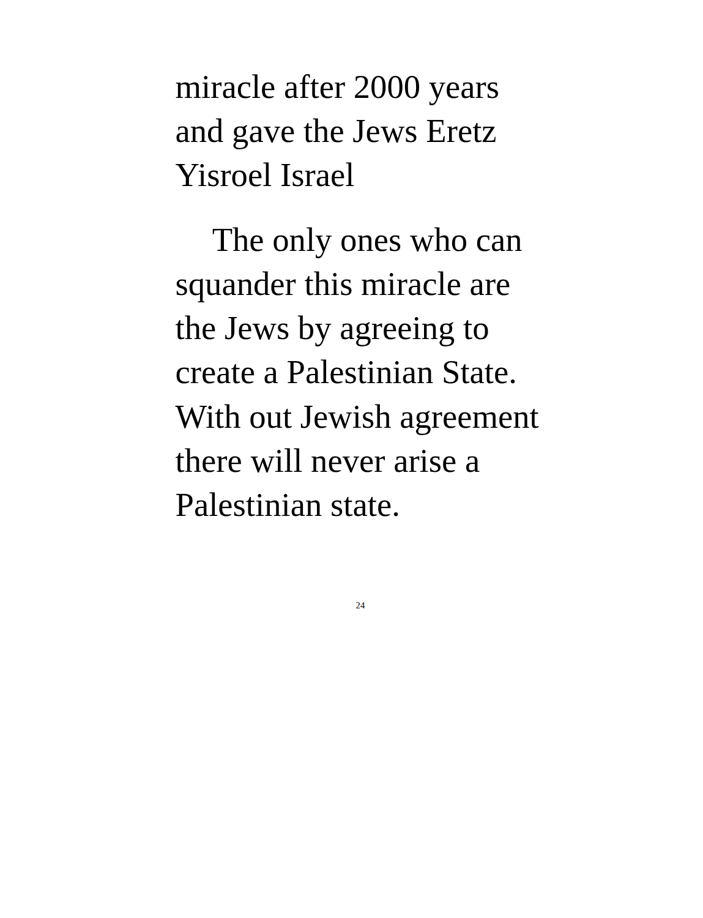miracle after 2000 years and gave the Jews Eretz Yisroel Israel
The only ones who can squander this miracle are the Jews by agreeing to create a Palestinian State. With out Jewish agreement there will never arise a Palestinian state.
24